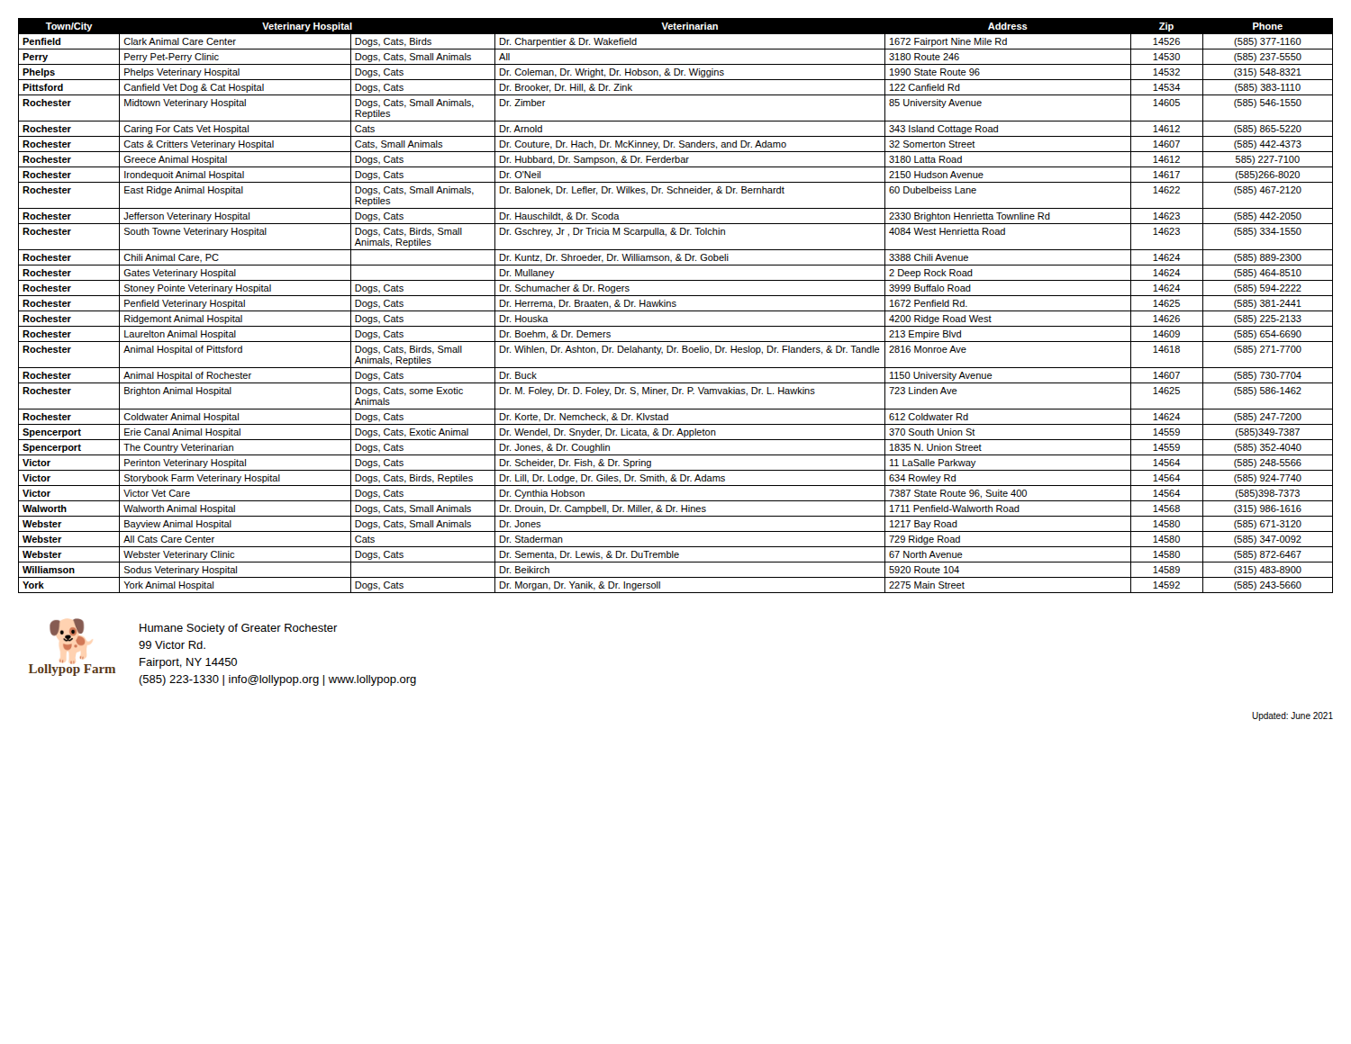| Town/City | Veterinary Hospital | Veterinarian | Address | Zip | Phone |
| --- | --- | --- | --- | --- | --- |
| Penfield | Clark Animal Care Center | Dogs, Cats, Birds | Dr. Charpentier & Dr. Wakefield | 1672 Fairport Nine Mile Rd | 14526 | (585) 377-1160 |
| Perry | Perry Pet-Perry Clinic | Dogs, Cats, Small Animals | All | 3180 Route 246 | 14530 | (585) 237-5550 |
| Phelps | Phelps Veterinary Hospital | Dogs, Cats | Dr. Coleman, Dr. Wright, Dr. Hobson, & Dr. Wiggins | 1990 State Route 96 | 14532 | (315) 548-8321 |
| Pittsford | Canfield Vet Dog & Cat Hospital | Dogs, Cats | Dr. Brooker, Dr. Hill, & Dr. Zink | 122 Canfield Rd | 14534 | (585) 383-1110 |
| Rochester | Midtown Veterinary Hospital | Dogs, Cats, Small Animals, Reptiles | Dr. Zimber | 85 University Avenue | 14605 | (585) 546-1550 |
| Rochester | Caring For Cats Vet Hospital | Cats | Dr. Arnold | 343 Island Cottage Road | 14612 | (585) 865-5220 |
| Rochester | Cats & Critters Veterinary Hospital | Cats, Small Animals | Dr. Couture, Dr. Hach, Dr. McKinney, Dr. Sanders, and Dr. Adamo | 32 Somerton Street | 14607 | (585) 442-4373 |
| Rochester | Greece Animal Hospital | Dogs, Cats | Dr. Hubbard, Dr. Sampson, & Dr. Ferderbar | 3180 Latta Road | 14612 | 585) 227-7100 |
| Rochester | Irondequoit Animal Hospital | Dogs, Cats | Dr. O'Neil | 2150 Hudson Avenue | 14617 | (585)266-8020 |
| Rochester | East Ridge Animal Hospital | Dogs, Cats, Small Animals, Reptiles | Dr. Balonek, Dr. Lefler, Dr. Wilkes, Dr. Schneider, & Dr. Bernhardt | 60 Dubelbeiss Lane | 14622 | (585) 467-2120 |
| Rochester | Jefferson Veterinary Hospital | Dogs, Cats | Dr. Hauschildt, & Dr. Scoda | 2330 Brighton Henrietta Townline Rd | 14623 | (585) 442-2050 |
| Rochester | South Towne Veterinary Hospital | Dogs, Cats, Birds, Small Animals, Reptiles | Dr. Gschrey, Jr , Dr Tricia M Scarpulla, & Dr. Tolchin | 4084 West Henrietta Road | 14623 | (585) 334-1550 |
| Rochester | Chili Animal Care, PC | | Dr. Kuntz, Dr. Shroeder, Dr. Williamson, & Dr. Gobeli | 3388 Chili Avenue | 14624 | (585) 889-2300 |
| Rochester | Gates Veterinary Hospital | | Dr. Mullaney | 2 Deep Rock Road | 14624 | (585) 464-8510 |
| Rochester | Stoney Pointe Veterinary Hospital | Dogs, Cats | Dr. Schumacher & Dr. Rogers | 3999 Buffalo Road | 14624 | (585) 594-2222 |
| Rochester | Penfield Veterinary Hospital | Dogs, Cats | Dr. Herrema, Dr. Braaten, & Dr. Hawkins | 1672 Penfield Rd. | 14625 | (585) 381-2441 |
| Rochester | Ridgemont Animal Hospital | Dogs, Cats | Dr. Houska | 4200 Ridge Road West | 14626 | (585) 225-2133 |
| Rochester | Laurelton Animal Hospital | Dogs, Cats | Dr. Boehm, & Dr. Demers | 213 Empire Blvd | 14609 | (585) 654-6690 |
| Rochester | Animal Hospital of Pittsford | Dogs, Cats, Birds, Small Animals, Reptiles | Dr. Wihlen, Dr. Ashton, Dr. Delahanty, Dr. Boelio, Dr. Heslop, Dr. Flanders, & Dr. Tandle | 2816 Monroe Ave | 14618 | (585) 271-7700 |
| Rochester | Animal Hospital of Rochester | Dogs, Cats | Dr. Buck | 1150 University Avenue | 14607 | (585) 730-7704 |
| Rochester | Brighton Animal Hospital | Dogs, Cats, some Exotic Animals | Dr. M. Foley, Dr. D. Foley, Dr. S, Miner, Dr. P. Vamvakias, Dr. L. Hawkins | 723 Linden Ave | 14625 | (585) 586-1462 |
| Rochester | Coldwater Animal Hospital | Dogs, Cats | Dr. Korte, Dr. Nemcheck, & Dr. Klvstad | 612 Coldwater Rd | 14624 | (585) 247-7200 |
| Spencerport | Erie Canal Animal Hospital | Dogs, Cats, Exotic Animal | Dr. Wendel, Dr. Snyder, Dr. Licata, & Dr. Appleton | 370 South Union St | 14559 | (585)349-7387 |
| Spencerport | The Country Veterinarian | Dogs, Cats | Dr. Jones, & Dr. Coughlin | 1835 N. Union Street | 14559 | (585) 352-4040 |
| Victor | Perinton Veterinary Hospital | Dogs, Cats | Dr. Scheider, Dr. Fish, & Dr. Spring | 11 LaSalle Parkway | 14564 | (585) 248-5566 |
| Victor | Storybook Farm Veterinary Hospital | Dogs, Cats, Birds, Reptiles | Dr. Lill, Dr. Lodge, Dr. Giles, Dr. Smith, & Dr. Adams | 634 Rowley Rd | 14564 | (585) 924-7740 |
| Victor | Victor Vet Care | Dogs, Cats | Dr. Cynthia Hobson | 7387 State Route 96, Suite 400 | 14564 | (585)398-7373 |
| Walworth | Walworth Animal Hospital | Dogs, Cats, Small Animals | Dr. Drouin, Dr. Campbell, Dr. Miller, & Dr. Hines | 1711 Penfield-Walworth Road | 14568 | (315) 986-1616 |
| Webster | Bayview Animal Hospital | Dogs, Cats, Small Animals | Dr. Jones | 1217 Bay Road | 14580 | (585) 671-3120 |
| Webster | All Cats Care Center | Cats | Dr. Staderman | 729 Ridge Road | 14580 | (585) 347-0092 |
| Webster | Webster Veterinary Clinic | Dogs, Cats | Dr. Sementa, Dr. Lewis, & Dr. DuTremble | 67 North Avenue | 14580 | (585) 872-6467 |
| Williamson | Sodus Veterinary Hospital | | Dr. Beikirch | 5920 Route 104 | 14589 | (315) 483-8900 |
| York | York Animal Hospital | Dogs, Cats | Dr. Morgan, Dr. Yanik, & Dr. Ingersoll | 2275 Main Street | 14592 | (585) 243-5660 |
🐕
Lollypop Farm
Humane Society of Greater Rochester
99 Victor Rd.
Fairport, NY 14450
(585) 223-1330 | info@lollypop.org | www.lollypop.org
Updated: June 2021